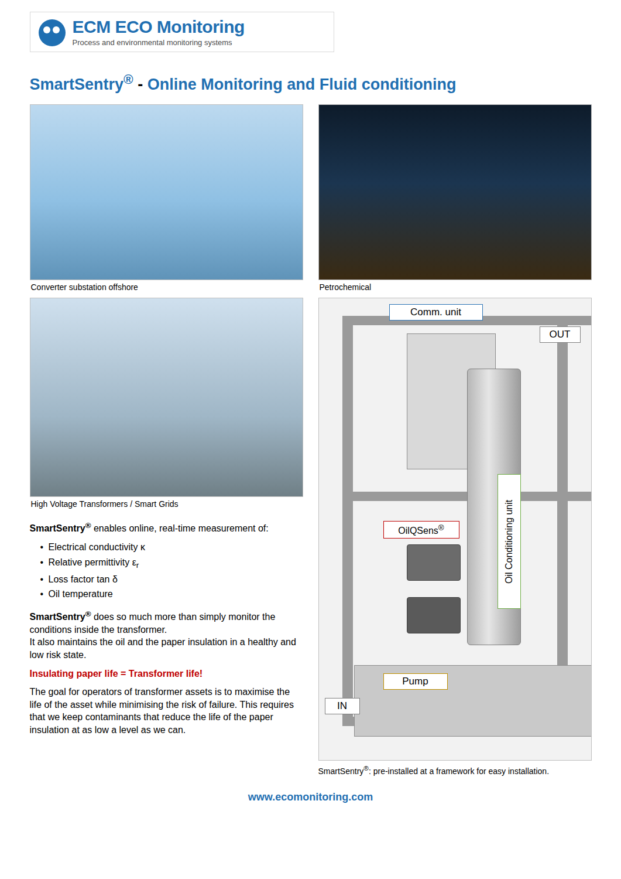ECM ECO Monitoring
Process and environmental monitoring systems
SmartSentry® - Online Monitoring and Fluid conditioning
Converter substation offshore
Petrochemical
High Voltage Transformers / Smart Grids
SmartSentry® enables online, real-time measurement of:
Electrical conductivity κ
Relative permittivity εr
Loss factor tan δ
Oil temperature
SmartSentry® does so much more than simply monitor the conditions inside the transformer.
It also maintains the oil and the paper insulation in a healthy and low risk state.
Insulating paper life = Transformer life!
The goal for operators of transformer assets is to maximise the life of the asset while minimising the risk of failure. This requires that we keep contaminants that reduce the life of the paper insulation at as low a level as we can.
Comm. unit
OUT
OilQSens®
Oil Conditioning unit
Pump
IN
SmartSentry®: pre-installed at a framework for easy installation.
www.ecomonitoring.com